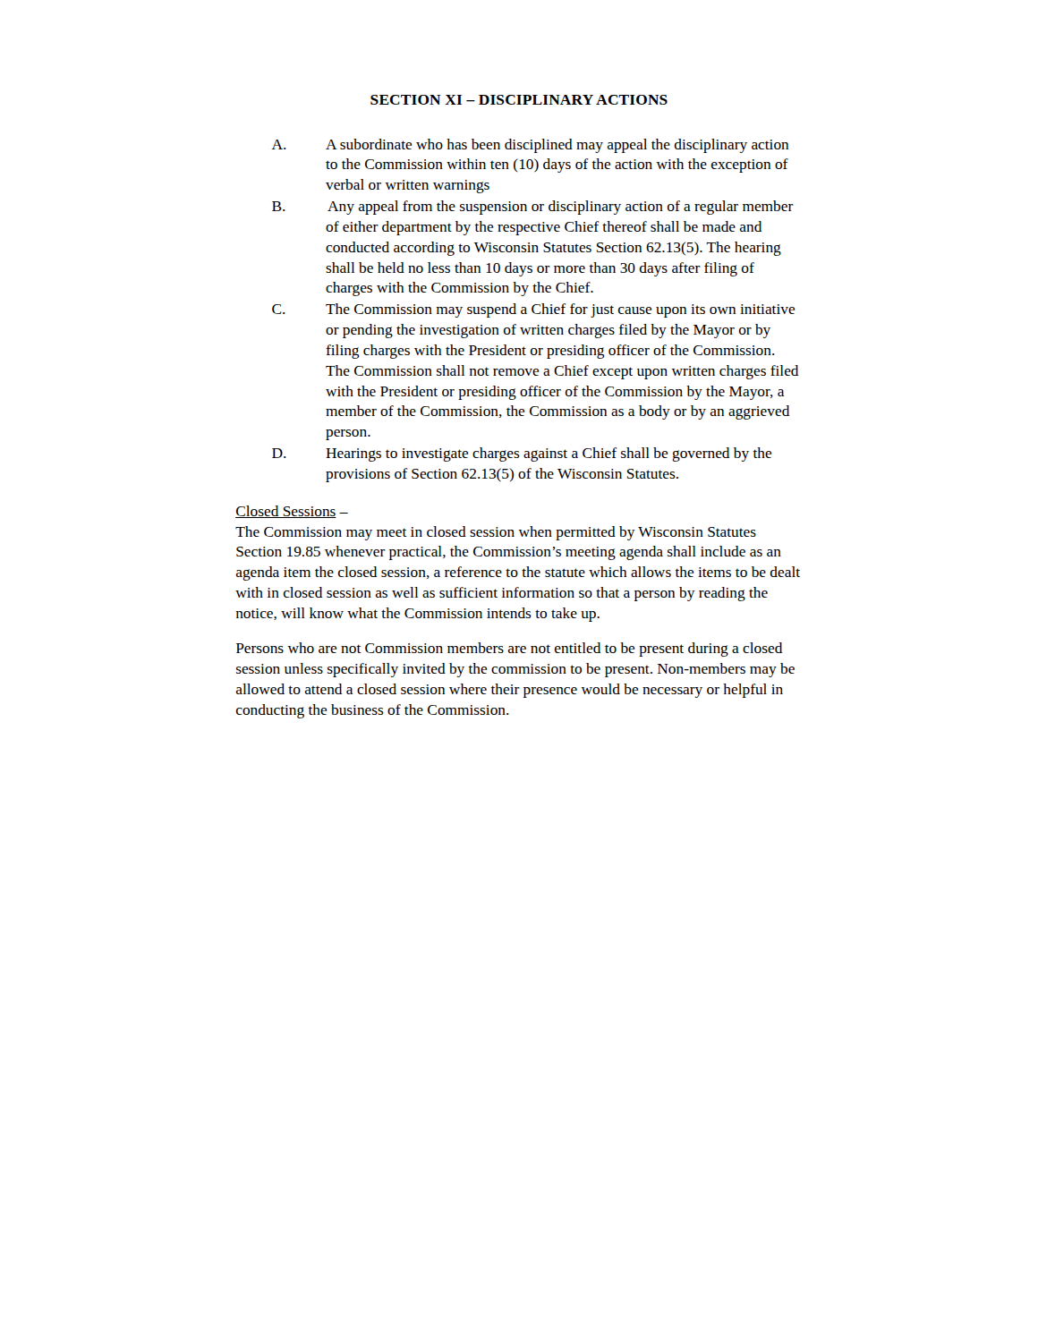SECTION XI – DISCIPLINARY ACTIONS
A. A subordinate who has been disciplined may appeal the disciplinary action to the Commission within ten (10) days of the action with the exception of verbal or written warnings
B. Any appeal from the suspension or disciplinary action of a regular member of either department by the respective Chief thereof shall be made and conducted according to Wisconsin Statutes Section 62.13(5). The hearing shall be held no less than 10 days or more than 30 days after filing of charges with the Commission by the Chief.
C. The Commission may suspend a Chief for just cause upon its own initiative or pending the investigation of written charges filed by the Mayor or by filing charges with the President or presiding officer of the Commission. The Commission shall not remove a Chief except upon written charges filed with the President or presiding officer of the Commission by the Mayor, a member of the Commission, the Commission as a body or by an aggrieved person.
D. Hearings to investigate charges against a Chief shall be governed by the provisions of Section 62.13(5) of the Wisconsin Statutes.
Closed Sessions –
The Commission may meet in closed session when permitted by Wisconsin Statutes Section 19.85 whenever practical, the Commission’s meeting agenda shall include as an agenda item the closed session, a reference to the statute which allows the items to be dealt with in closed session as well as sufficient information so that a person by reading the notice, will know what the Commission intends to take up.
Persons who are not Commission members are not entitled to be present during a closed session unless specifically invited by the commission to be present. Non-members may be allowed to attend a closed session where their presence would be necessary or helpful in conducting the business of the Commission.